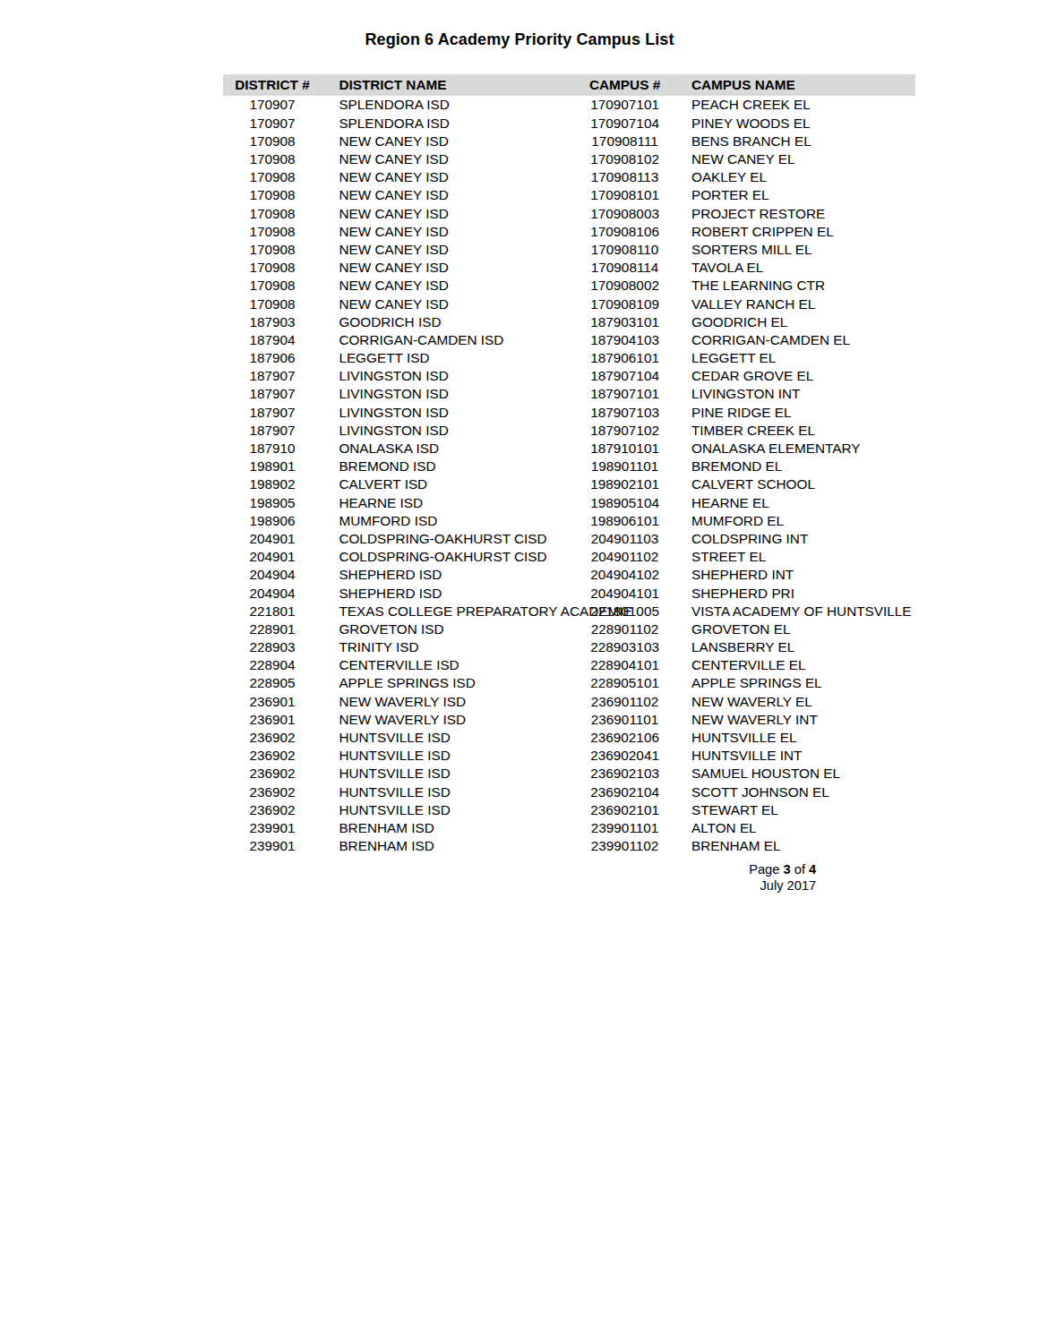Region 6 Academy Priority Campus List
| DISTRICT # | DISTRICT NAME | CAMPUS # | CAMPUS NAME |
| --- | --- | --- | --- |
| 170907 | SPLENDORA ISD | 170907101 | PEACH CREEK EL |
| 170907 | SPLENDORA ISD | 170907104 | PINEY WOODS EL |
| 170908 | NEW CANEY ISD | 170908111 | BENS BRANCH EL |
| 170908 | NEW CANEY ISD | 170908102 | NEW CANEY EL |
| 170908 | NEW CANEY ISD | 170908113 | OAKLEY EL |
| 170908 | NEW CANEY ISD | 170908101 | PORTER EL |
| 170908 | NEW CANEY ISD | 170908003 | PROJECT RESTORE |
| 170908 | NEW CANEY ISD | 170908106 | ROBERT CRIPPEN EL |
| 170908 | NEW CANEY ISD | 170908110 | SORTERS MILL EL |
| 170908 | NEW CANEY ISD | 170908114 | TAVOLA EL |
| 170908 | NEW CANEY ISD | 170908002 | THE LEARNING CTR |
| 170908 | NEW CANEY ISD | 170908109 | VALLEY RANCH EL |
| 187903 | GOODRICH ISD | 187903101 | GOODRICH EL |
| 187904 | CORRIGAN-CAMDEN ISD | 187904103 | CORRIGAN-CAMDEN EL |
| 187906 | LEGGETT ISD | 187906101 | LEGGETT EL |
| 187907 | LIVINGSTON ISD | 187907104 | CEDAR GROVE EL |
| 187907 | LIVINGSTON ISD | 187907101 | LIVINGSTON INT |
| 187907 | LIVINGSTON ISD | 187907103 | PINE RIDGE EL |
| 187907 | LIVINGSTON ISD | 187907102 | TIMBER CREEK EL |
| 187910 | ONALASKA ISD | 187910101 | ONALASKA ELEMENTARY |
| 198901 | BREMOND ISD | 198901101 | BREMOND EL |
| 198902 | CALVERT ISD | 198902101 | CALVERT SCHOOL |
| 198905 | HEARNE ISD | 198905104 | HEARNE EL |
| 198906 | MUMFORD ISD | 198906101 | MUMFORD EL |
| 204901 | COLDSPRING-OAKHURST CISD | 204901103 | COLDSPRING INT |
| 204901 | COLDSPRING-OAKHURST CISD | 204901102 | STREET EL |
| 204904 | SHEPHERD ISD | 204904102 | SHEPHERD INT |
| 204904 | SHEPHERD ISD | 204904101 | SHEPHERD PRI |
| 221801 | TEXAS COLLEGE PREPARATORY ACADEMIE | 221801005 | VISTA ACADEMY OF HUNTSVILLE |
| 228901 | GROVETON ISD | 228901102 | GROVETON EL |
| 228903 | TRINITY ISD | 228903103 | LANSBERRY EL |
| 228904 | CENTERVILLE ISD | 228904101 | CENTERVILLE EL |
| 228905 | APPLE SPRINGS ISD | 228905101 | APPLE SPRINGS EL |
| 236901 | NEW WAVERLY ISD | 236901102 | NEW WAVERLY EL |
| 236901 | NEW WAVERLY ISD | 236901101 | NEW WAVERLY INT |
| 236902 | HUNTSVILLE ISD | 236902106 | HUNTSVILLE EL |
| 236902 | HUNTSVILLE ISD | 236902041 | HUNTSVILLE INT |
| 236902 | HUNTSVILLE ISD | 236902103 | SAMUEL HOUSTON EL |
| 236902 | HUNTSVILLE ISD | 236902104 | SCOTT JOHNSON EL |
| 236902 | HUNTSVILLE ISD | 236902101 | STEWART EL |
| 239901 | BRENHAM ISD | 239901101 | ALTON EL |
| 239901 | BRENHAM ISD | 239901102 | BRENHAM EL |
Page 3 of 4
July 2017